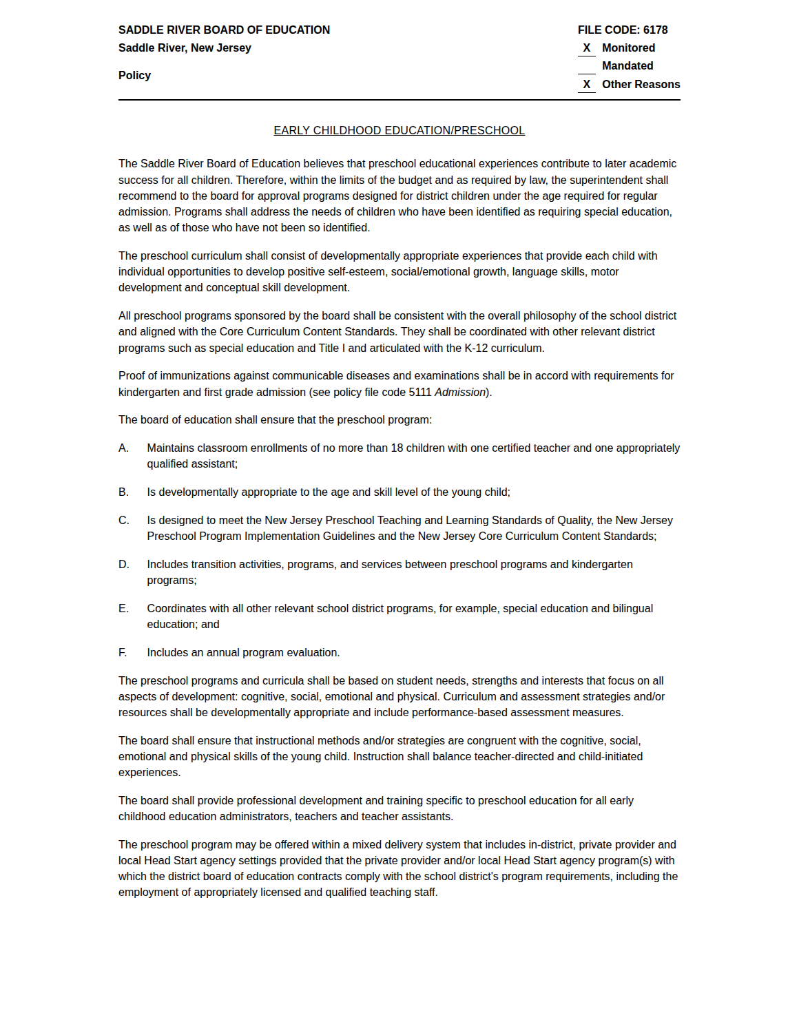SADDLE RIVER BOARD OF EDUCATION
Saddle River, New Jersey
Policy
FILE CODE: 6178
XMonitored
Mandated
XOther Reasons
EARLY CHILDHOOD EDUCATION/PRESCHOOL
The Saddle River Board of Education believes that preschool educational experiences contribute to later academic success for all children. Therefore, within the limits of the budget and as required by law, the superintendent shall recommend to the board for approval programs designed for district children under the age required for regular admission. Programs shall address the needs of children who have been identified as requiring special education, as well as of those who have not been so identified.
The preschool curriculum shall consist of developmentally appropriate experiences that provide each child with individual opportunities to develop positive self-esteem, social/emotional growth, language skills, motor development and conceptual skill development.
All preschool programs sponsored by the board shall be consistent with the overall philosophy of the school district and aligned with the Core Curriculum Content Standards. They shall be coordinated with other relevant district programs such as special education and Title I and articulated with the K-12 curriculum.
Proof of immunizations against communicable diseases and examinations shall be in accord with requirements for kindergarten and first grade admission (see policy file code 5111 Admission).
The board of education shall ensure that the preschool program:
Maintains classroom enrollments of no more than 18 children with one certified teacher and one appropriately qualified assistant;
Is developmentally appropriate to the age and skill level of the young child;
Is designed to meet the New Jersey Preschool Teaching and Learning Standards of Quality, the New Jersey Preschool Program Implementation Guidelines and the New Jersey Core Curriculum Content Standards;
Includes transition activities, programs, and services between preschool programs and kindergarten programs;
Coordinates with all other relevant school district programs, for example, special education and bilingual education; and
Includes an annual program evaluation.
The preschool programs and curricula shall be based on student needs, strengths and interests that focus on all aspects of development: cognitive, social, emotional and physical. Curriculum and assessment strategies and/or resources shall be developmentally appropriate and include performance-based assessment measures.
The board shall ensure that instructional methods and/or strategies are congruent with the cognitive, social, emotional and physical skills of the young child. Instruction shall balance teacher-directed and child-initiated experiences.
The board shall provide professional development and training specific to preschool education for all early childhood education administrators, teachers and teacher assistants.
The preschool program may be offered within a mixed delivery system that includes in-district, private provider and local Head Start agency settings provided that the private provider and/or local Head Start agency program(s) with which the district board of education contracts comply with the school district's program requirements, including the employment of appropriately licensed and qualified teaching staff.